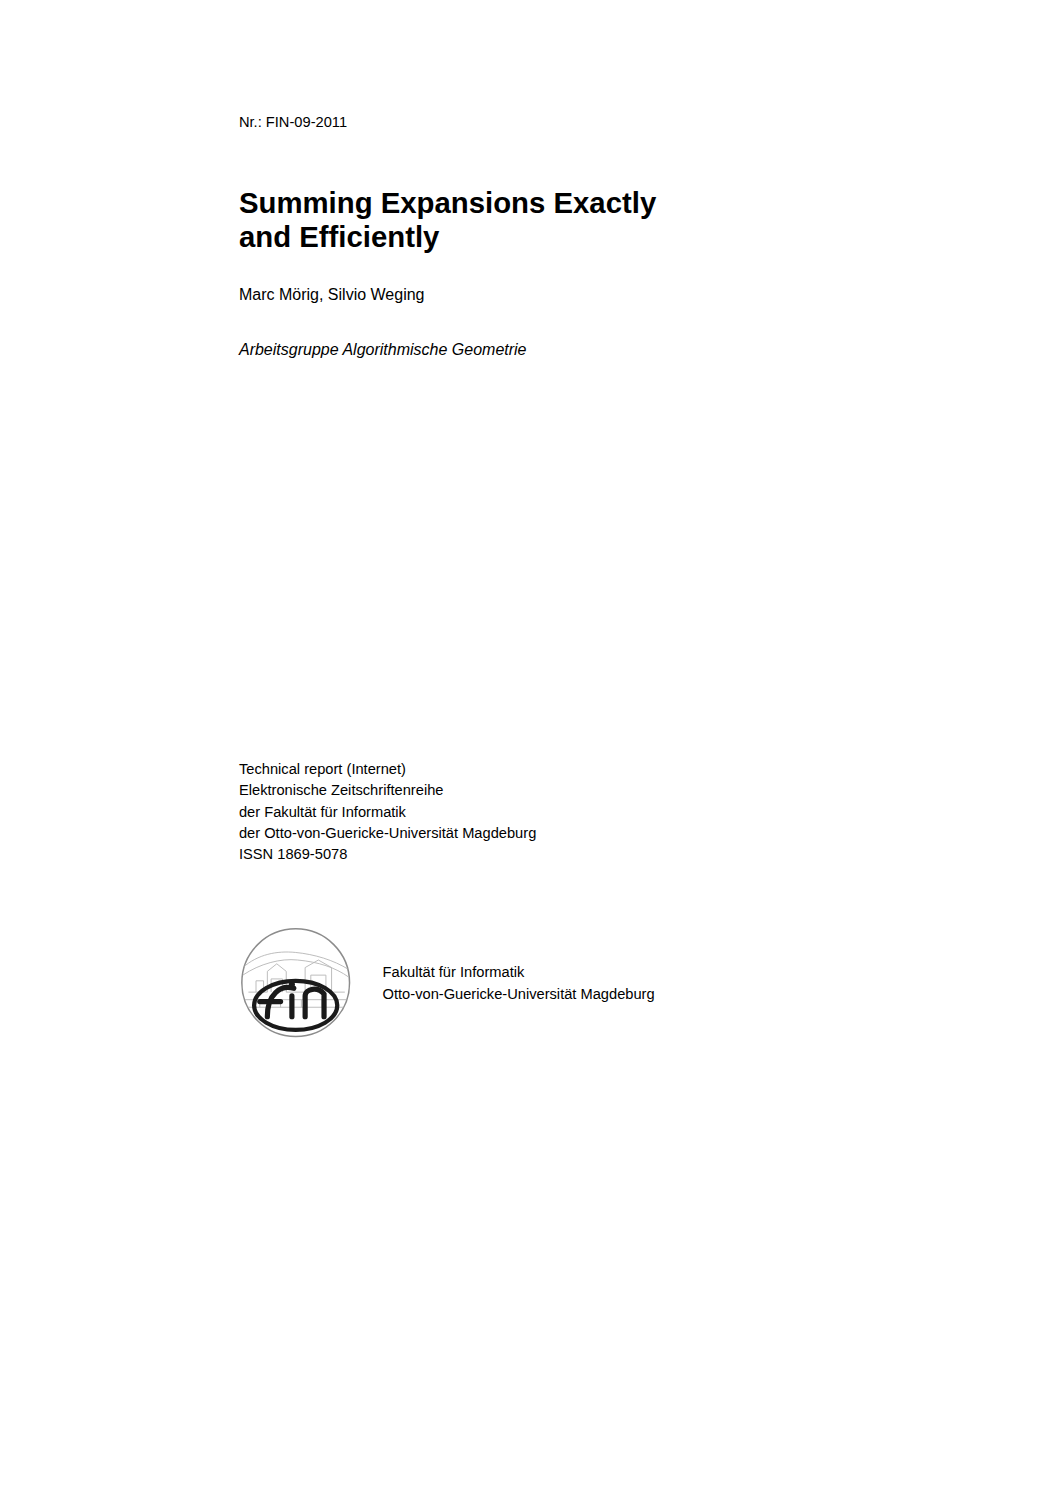Nr.: FIN-09-2011
Summing Expansions Exactly and Efficiently
Marc Mörig, Silvio Weging
Arbeitsgruppe Algorithmische Geometrie
Technical report (Internet)
Elektronische Zeitschriftenreihe
der Fakultät für Informatik
der Otto-von-Guericke-Universität Magdeburg
ISSN 1869-5078
Fakultät für Informatik
Otto-von-Guericke-Universität Magdeburg